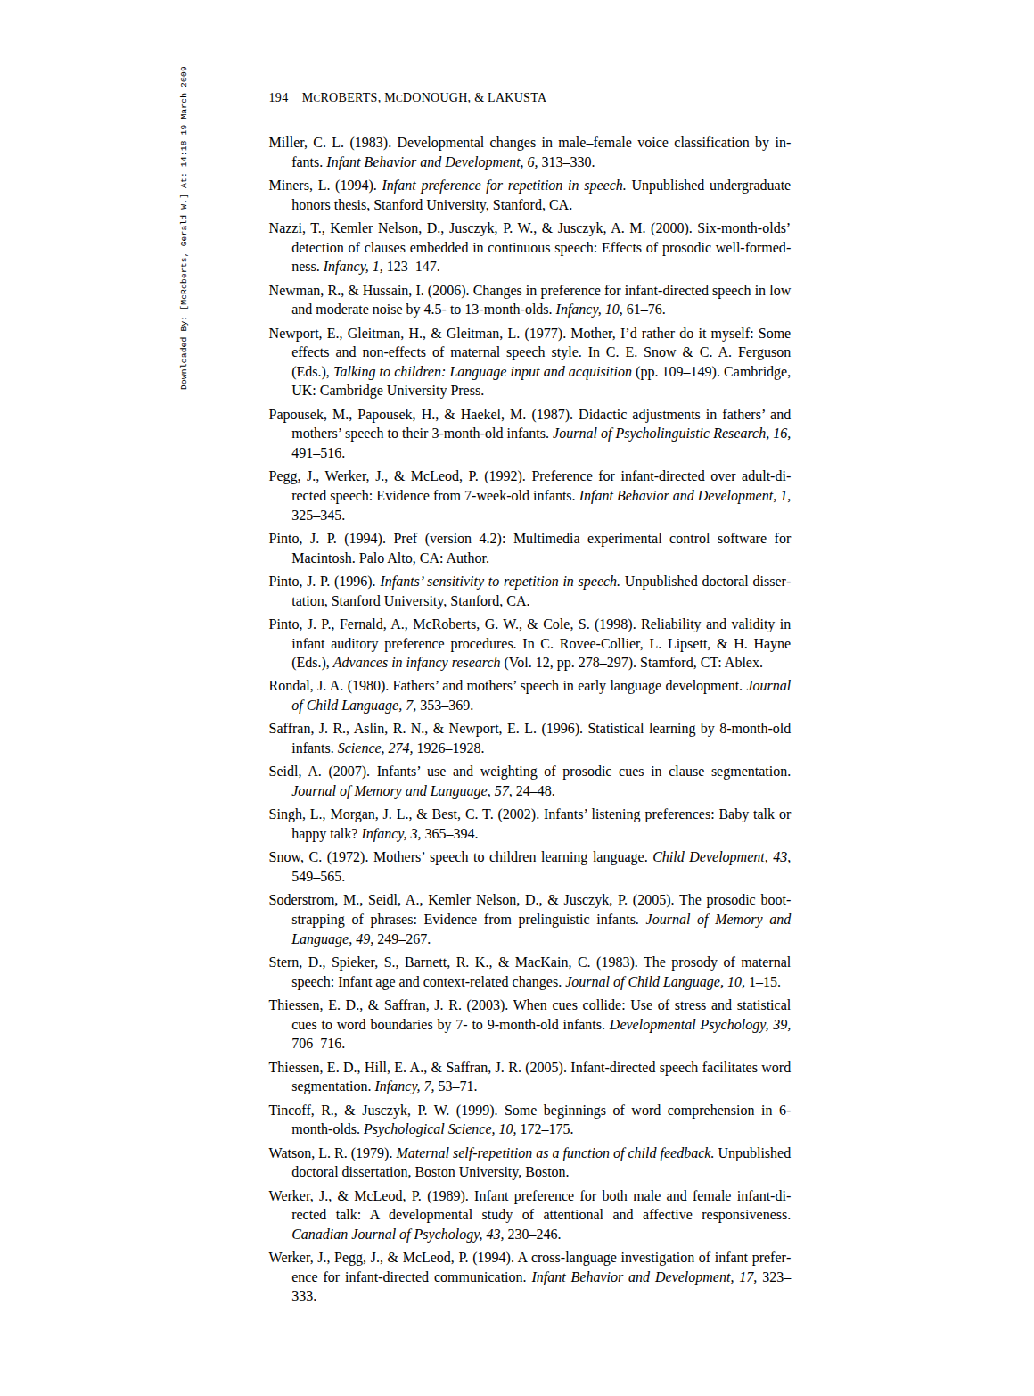Downloaded By: [McRoberts, Gerald W.] At: 14:18 19 March 2009
194 MCROBERTS, MCDONOUGH, & LAKUSTA
Miller, C. L. (1983). Developmental changes in male–female voice classification by infants. Infant Behavior and Development, 6, 313–330.
Miners, L. (1994). Infant preference for repetition in speech. Unpublished undergraduate honors thesis, Stanford University, Stanford, CA.
Nazzi, T., Kemler Nelson, D., Jusczyk, P. W., & Jusczyk, A. M. (2000). Six-month-olds’ detection of clauses embedded in continuous speech: Effects of prosodic well-formedness. Infancy, 1, 123–147.
Newman, R., & Hussain, I. (2006). Changes in preference for infant-directed speech in low and moderate noise by 4.5- to 13-month-olds. Infancy, 10, 61–76.
Newport, E., Gleitman, H., & Gleitman, L. (1977). Mother, I’d rather do it myself: Some effects and non-effects of maternal speech style. In C. E. Snow & C. A. Ferguson (Eds.), Talking to children: Language input and acquisition (pp. 109–149). Cambridge, UK: Cambridge University Press.
Papousek, M., Papousek, H., & Haekel, M. (1987). Didactic adjustments in fathers’ and mothers’ speech to their 3-month-old infants. Journal of Psycholinguistic Research, 16, 491–516.
Pegg, J., Werker, J., & McLeod, P. (1992). Preference for infant-directed over adult-directed speech: Evidence from 7-week-old infants. Infant Behavior and Development, 1, 325–345.
Pinto, J. P. (1994). Pref (version 4.2): Multimedia experimental control software for Macintosh. Palo Alto, CA: Author.
Pinto, J. P. (1996). Infants’ sensitivity to repetition in speech. Unpublished doctoral dissertation, Stanford University, Stanford, CA.
Pinto, J. P., Fernald, A., McRoberts, G. W., & Cole, S. (1998). Reliability and validity in infant auditory preference procedures. In C. Rovee-Collier, L. Lipsett, & H. Hayne (Eds.), Advances in infancy research (Vol. 12, pp. 278–297). Stamford, CT: Ablex.
Rondal, J. A. (1980). Fathers’ and mothers’ speech in early language development. Journal of Child Language, 7, 353–369.
Saffran, J. R., Aslin, R. N., & Newport, E. L. (1996). Statistical learning by 8-month-old infants. Science, 274, 1926–1928.
Seidl, A. (2007). Infants’ use and weighting of prosodic cues in clause segmentation. Journal of Memory and Language, 57, 24–48.
Singh, L., Morgan, J. L., & Best, C. T. (2002). Infants’ listening preferences: Baby talk or happy talk? Infancy, 3, 365–394.
Snow, C. (1972). Mothers’ speech to children learning language. Child Development, 43, 549–565.
Soderstrom, M., Seidl, A., Kemler Nelson, D., & Jusczyk, P. (2005). The prosodic bootstrapping of phrases: Evidence from prelinguistic infants. Journal of Memory and Language, 49, 249–267.
Stern, D., Spieker, S., Barnett, R. K., & MacKain, C. (1983). The prosody of maternal speech: Infant age and context-related changes. Journal of Child Language, 10, 1–15.
Thiessen, E. D., & Saffran, J. R. (2003). When cues collide: Use of stress and statistical cues to word boundaries by 7- to 9-month-old infants. Developmental Psychology, 39, 706–716.
Thiessen, E. D., Hill, E. A., & Saffran, J. R. (2005). Infant-directed speech facilitates word segmentation. Infancy, 7, 53–71.
Tincoff, R., & Jusczyk, P. W. (1999). Some beginnings of word comprehension in 6-month-olds. Psychological Science, 10, 172–175.
Watson, L. R. (1979). Maternal self-repetition as a function of child feedback. Unpublished doctoral dissertation, Boston University, Boston.
Werker, J., & McLeod, P. (1989). Infant preference for both male and female infant-directed talk: A developmental study of attentional and affective responsiveness. Canadian Journal of Psychology, 43, 230–246.
Werker, J., Pegg, J., & McLeod, P. (1994). A cross-language investigation of infant preference for infant-directed communication. Infant Behavior and Development, 17, 323–333.